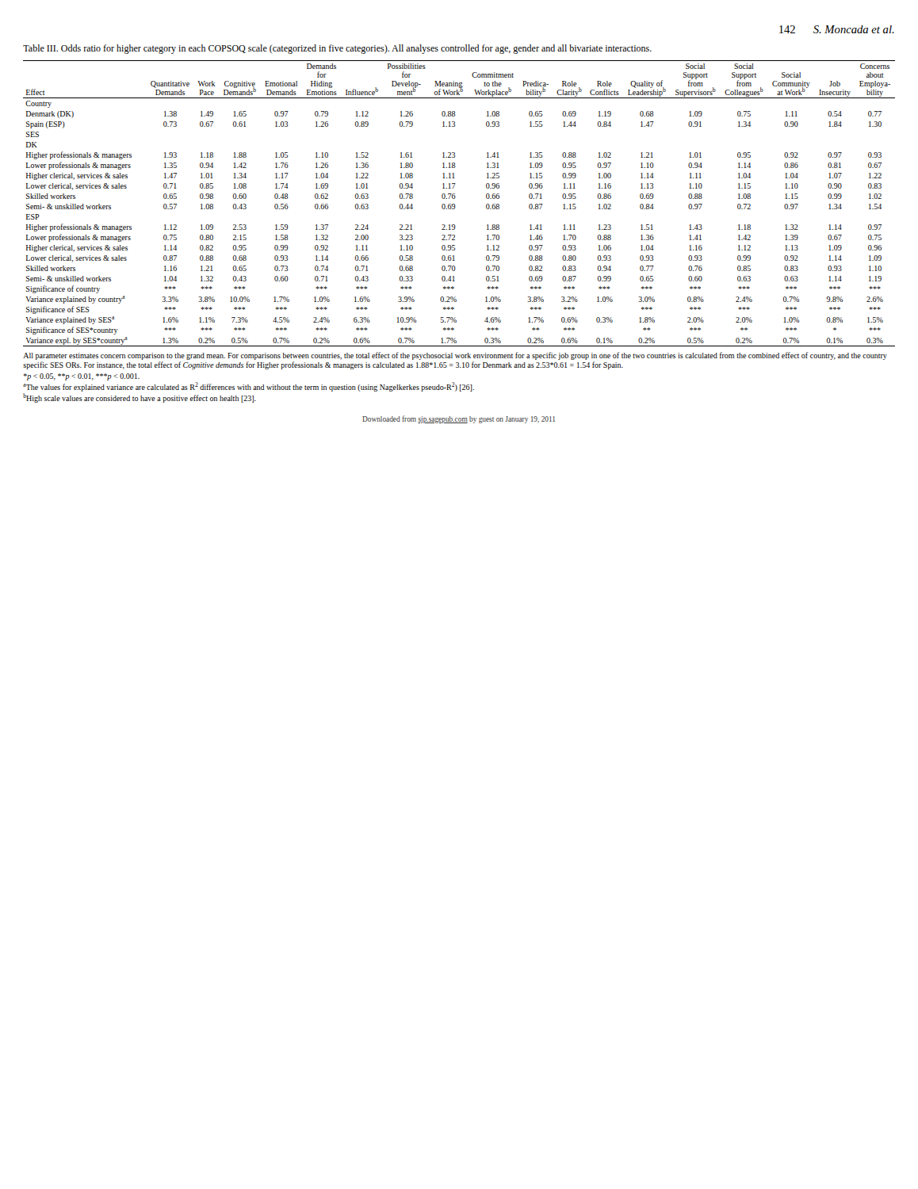142 S. Moncada et al.
Table III. Odds ratio for higher category in each COPSOQ scale (categorized in five categories). All analyses controlled for age, gender and all bivariate interactions.
| Effect | Quantitative Demands | Work Pace | Cognitive Demands b | Emotional Demands | Demands for Hiding Emotions | Influence b | Possibilities for Develop- ment b | Meaning of Work b | Commitment to the Workplace b | Predica- bility b | Role Clarity b | Role Conflicts | Quality of Leadership b | Social Support from Supervisors b | Social Support from Colleagues b | Social Community at Work b | Job Insecurity | Concerns about Employa- bility |
| --- | --- | --- | --- | --- | --- | --- | --- | --- | --- | --- | --- | --- | --- | --- | --- | --- | --- | --- |
| Country |
| Denmark (DK) | 1.38 | 1.49 | 1.65 | 0.97 | 0.79 | 1.12 | 1.26 | 0.88 | 1.08 | 0.65 | 0.69 | 1.19 | 0.68 | 1.09 | 0.75 | 1.11 | 0.54 | 0.77 |
| Spain (ESP) | 0.73 | 0.67 | 0.61 | 1.03 | 1.26 | 0.89 | 0.79 | 1.13 | 0.93 | 1.55 | 1.44 | 0.84 | 1.47 | 0.91 | 1.34 | 0.90 | 1.84 | 1.30 |
| SES |
| DK |
| Higher professionals & managers | 1.93 | 1.18 | 1.88 | 1.05 | 1.10 | 1.52 | 1.61 | 1.23 | 1.41 | 1.35 | 0.88 | 1.02 | 1.21 | 1.01 | 0.95 | 0.92 | 0.97 | 0.93 |
| Lower professionals & managers | 1.35 | 0.94 | 1.42 | 1.76 | 1.26 | 1.36 | 1.80 | 1.18 | 1.31 | 1.09 | 0.95 | 0.97 | 1.10 | 0.94 | 1.14 | 0.86 | 0.81 | 0.67 |
| Higher clerical, services & sales | 1.47 | 1.01 | 1.34 | 1.17 | 1.04 | 1.22 | 1.08 | 1.11 | 1.25 | 1.15 | 0.99 | 1.00 | 1.14 | 1.11 | 1.04 | 1.04 | 1.07 | 1.22 |
| Lower clerical, services & sales | 0.71 | 0.85 | 1.08 | 1.74 | 1.69 | 1.01 | 0.94 | 1.17 | 0.96 | 0.96 | 1.11 | 1.16 | 1.13 | 1.10 | 1.15 | 1.10 | 0.90 | 0.83 |
| Skilled workers | 0.65 | 0.98 | 0.60 | 0.48 | 0.62 | 0.63 | 0.78 | 0.76 | 0.66 | 0.71 | 0.95 | 0.86 | 0.69 | 0.88 | 1.08 | 1.15 | 0.99 | 1.02 |
| Semi- & unskilled workers | 0.57 | 1.08 | 0.43 | 0.56 | 0.66 | 0.63 | 0.44 | 0.69 | 0.68 | 0.87 | 1.15 | 1.02 | 0.84 | 0.97 | 0.72 | 0.97 | 1.34 | 1.54 |
| ESP |
| Higher professionals & managers | 1.12 | 1.09 | 2.53 | 1.59 | 1.37 | 2.24 | 2.21 | 2.19 | 1.88 | 1.41 | 1.11 | 1.23 | 1.51 | 1.43 | 1.18 | 1.32 | 1.14 | 0.97 |
| Lower professionals & managers | 0.75 | 0.80 | 2.15 | 1.58 | 1.32 | 2.00 | 3.23 | 2.72 | 1.70 | 1.46 | 1.70 | 0.88 | 1.36 | 1.41 | 1.42 | 1.39 | 0.67 | 0.75 |
| Higher clerical, services & sales | 1.14 | 0.82 | 0.95 | 0.99 | 0.92 | 1.11 | 1.10 | 0.95 | 1.12 | 0.97 | 0.93 | 1.06 | 1.04 | 1.16 | 1.12 | 1.13 | 1.09 | 0.96 |
| Lower clerical, services & sales | 0.87 | 0.88 | 0.68 | 0.93 | 1.14 | 0.66 | 0.58 | 0.61 | 0.79 | 0.88 | 0.80 | 0.93 | 0.93 | 0.93 | 0.99 | 0.92 | 1.14 | 1.09 |
| Skilled workers | 1.16 | 1.21 | 0.65 | 0.73 | 0.74 | 0.71 | 0.68 | 0.70 | 0.70 | 0.82 | 0.83 | 0.94 | 0.77 | 0.76 | 0.85 | 0.83 | 0.93 | 1.10 |
| Semi- & unskilled workers | 1.04 | 1.32 | 0.43 | 0.60 | 0.71 | 0.43 | 0.33 | 0.41 | 0.51 | 0.69 | 0.87 | 0.99 | 0.65 | 0.60 | 0.63 | 0.63 | 1.14 | 1.19 |
| Significance of country | *** | *** | *** | | *** | *** | *** | *** | *** | *** | *** | *** | *** | *** | *** | *** | *** | *** |
| Variance explained by country a | 3.3% | 3.8% | 10.0% | 1.7% | 1.0% | 1.6% | 3.9% | 0.2% | 1.0% | 3.8% | 3.2% | 1.0% | 3.0% | 0.8% | 2.4% | 0.7% | 9.8% | 2.6% |
| Significance of SES | *** | *** | *** | *** | *** | *** | *** | *** | *** | *** | *** | | *** | *** | *** | *** | *** | *** |
| Variance explained by SES a | 1.6% | 1.1% | 7.3% | 4.5% | 2.4% | 6.3% | 10.9% | 5.7% | 4.6% | 1.7% | 0.6% | 0.3% | 1.8% | 2.0% | 2.0% | 1.0% | 0.8% | 1.5% |
| Significance of SES*country | *** | *** | *** | *** | *** | *** | *** | *** | *** | ** | *** | | ** | *** | ** | *** | * | *** |
| Variance expl. by SES*country a | 1.3% | 0.2% | 0.5% | 0.7% | 0.2% | 0.6% | 0.7% | 1.7% | 0.3% | 0.2% | 0.6% | 0.1% | 0.2% | 0.5% | 0.2% | 0.7% | 0.1% | 0.3% |
All parameter estimates concern comparison to the grand mean. For comparisons between countries, the total effect of the psychosocial work environment for a specific job group in one of the two countries is calculated from the combined effect of country, and the country specific SES ORs. For instance, the total effect of Cognitive demands for Higher professionals & managers is calculated as 1.88*1.65 = 3.10 for Denmark and as 2.53*0.61 = 1.54 for Spain.
*p < 0.05, **p < 0.01, ***p < 0.001.
aThe values for explained variance are calculated as R2 differences with and without the term in question (using Nagelkerkes pseudo-R2) [26].
bHigh scale values are considered to have a positive effect on health [23].
Downloaded from sjp.sagepub.com by guest on January 19, 2011